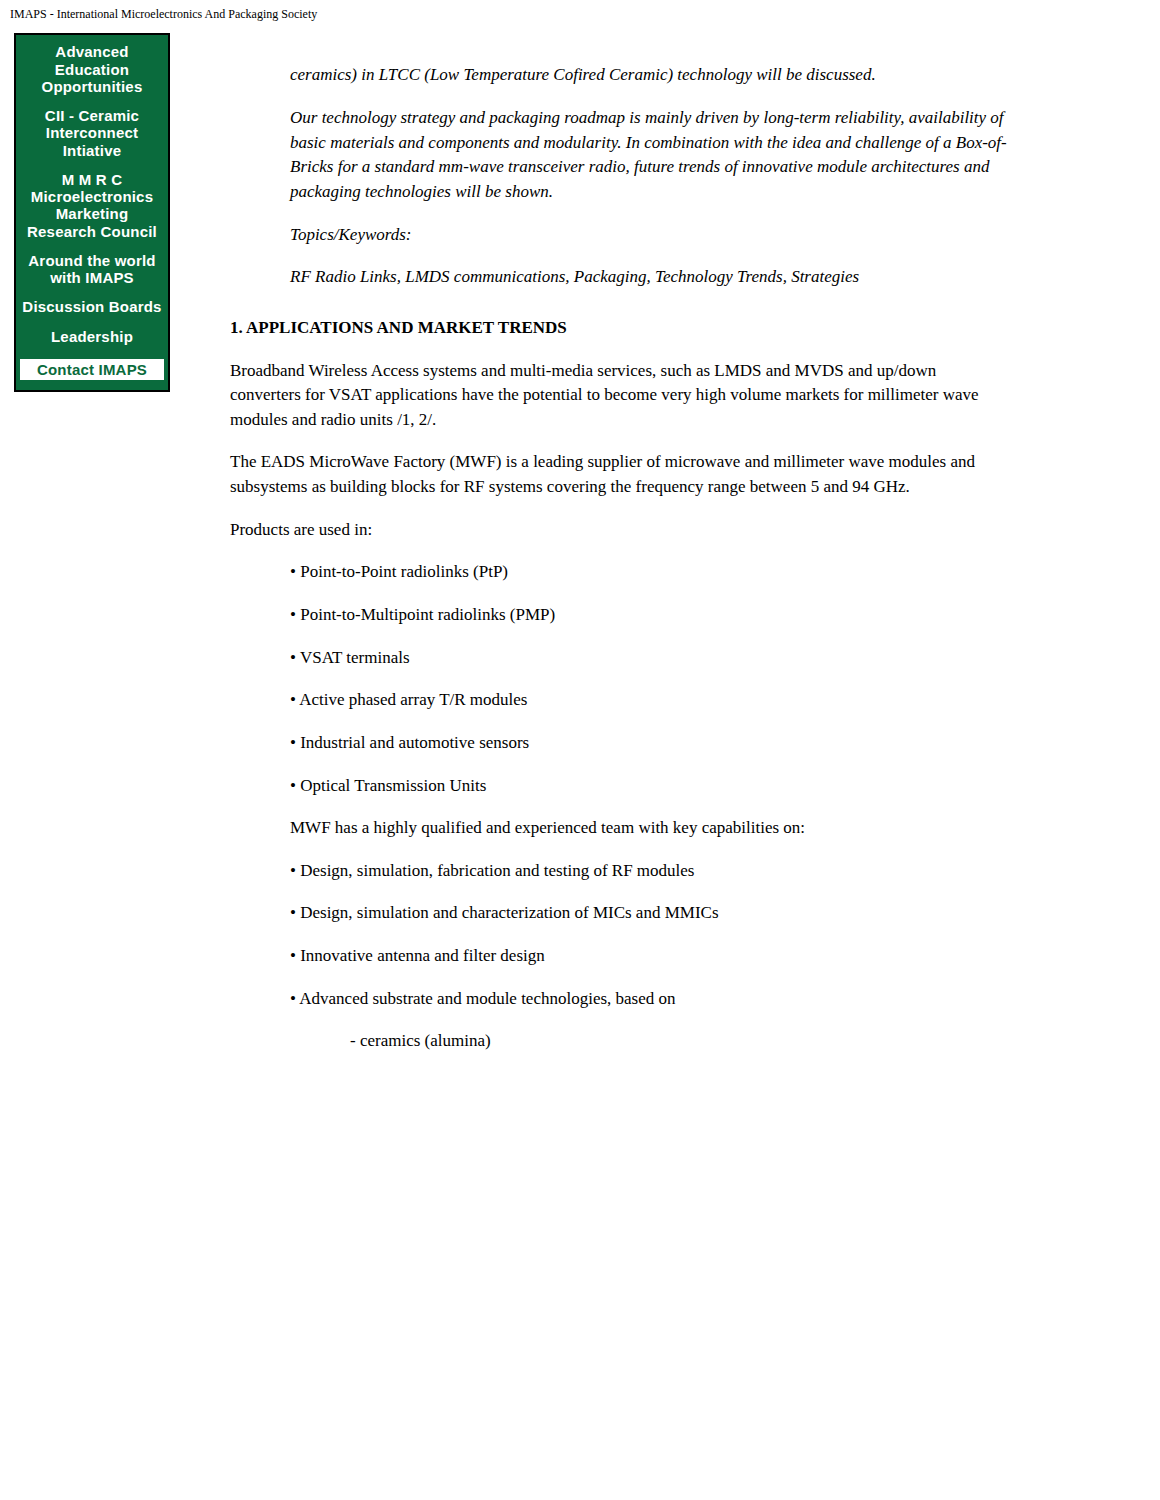IMAPS - International Microelectronics And Packaging Society
Advanced Education Opportunities CII - Ceramic Interconnect Intiative M M R C Microelectronics Marketing Research Council Around the world with IMAPS Discussion Boards Leadership Contact IMAPS
ceramics) in LTCC (Low Temperature Cofired Ceramic) technology will be discussed.
Our technology strategy and packaging roadmap is mainly driven by long-term reliability, availability of basic materials and components and modularity. In combination with the idea and challenge of a Box-of-Bricks for a standard mm-wave transceiver radio, future trends of innovative module architectures and packaging technologies will be shown.
Topics/Keywords:
RF Radio Links, LMDS communications, Packaging, Technology Trends, Strategies
1. APPLICATIONS AND MARKET TRENDS
Broadband Wireless Access systems and multi-media services, such as LMDS and MVDS and up/down converters for VSAT applications have the potential to become very high volume markets for millimeter wave modules and radio units /1, 2/.
The EADS MicroWave Factory (MWF) is a leading supplier of microwave and millimeter wave modules and subsystems as building blocks for RF systems covering the frequency range between 5 and 94 GHz.
Products are used in:
• Point-to-Point radiolinks (PtP)
• Point-to-Multipoint radiolinks (PMP)
• VSAT terminals
• Active phased array T/R modules
• Industrial and automotive sensors
• Optical Transmission Units
MWF has a highly qualified and experienced team with key capabilities on:
• Design, simulation, fabrication and testing of RF modules
• Design, simulation and characterization of MICs and MMICs
• Innovative antenna and filter design
• Advanced substrate and module technologies, based on
- ceramics (alumina)